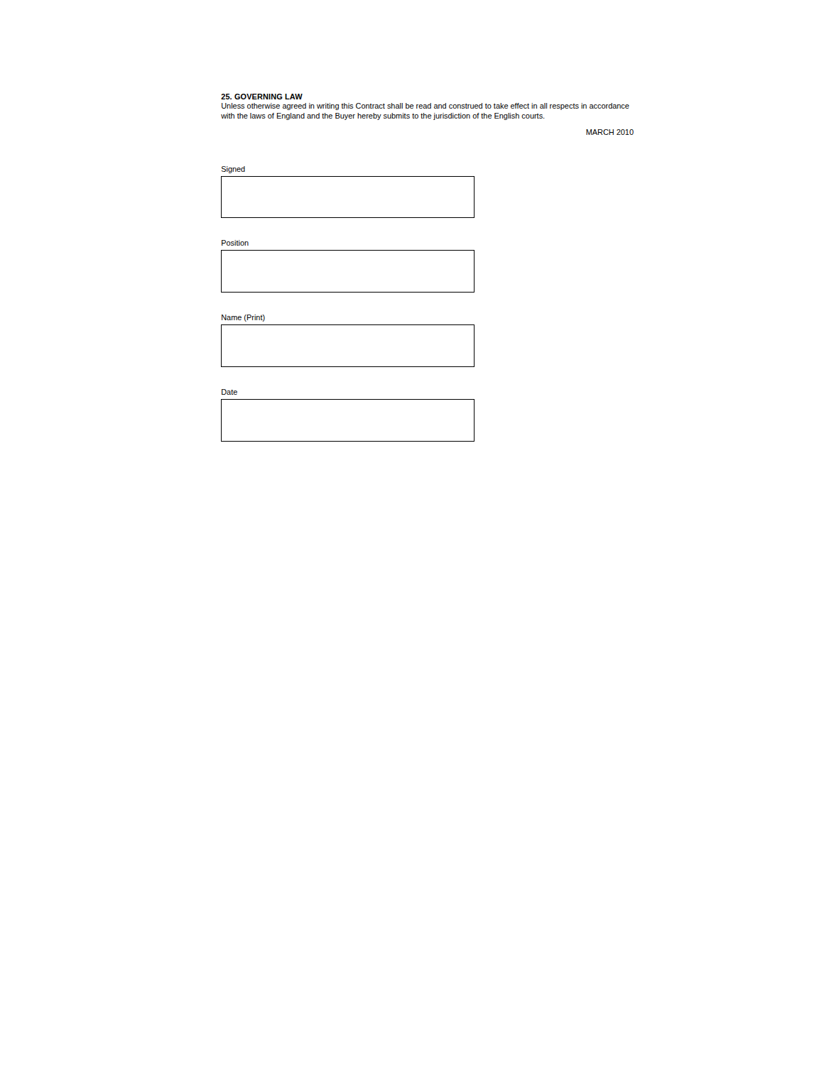25. GOVERNING LAW
Unless otherwise agreed in writing this Contract shall be read and construed to take effect in all respects in accordance with the laws of England and the Buyer hereby submits to the jurisdiction of the English courts.
MARCH 2010
Signed
Position
Name (Print)
Date